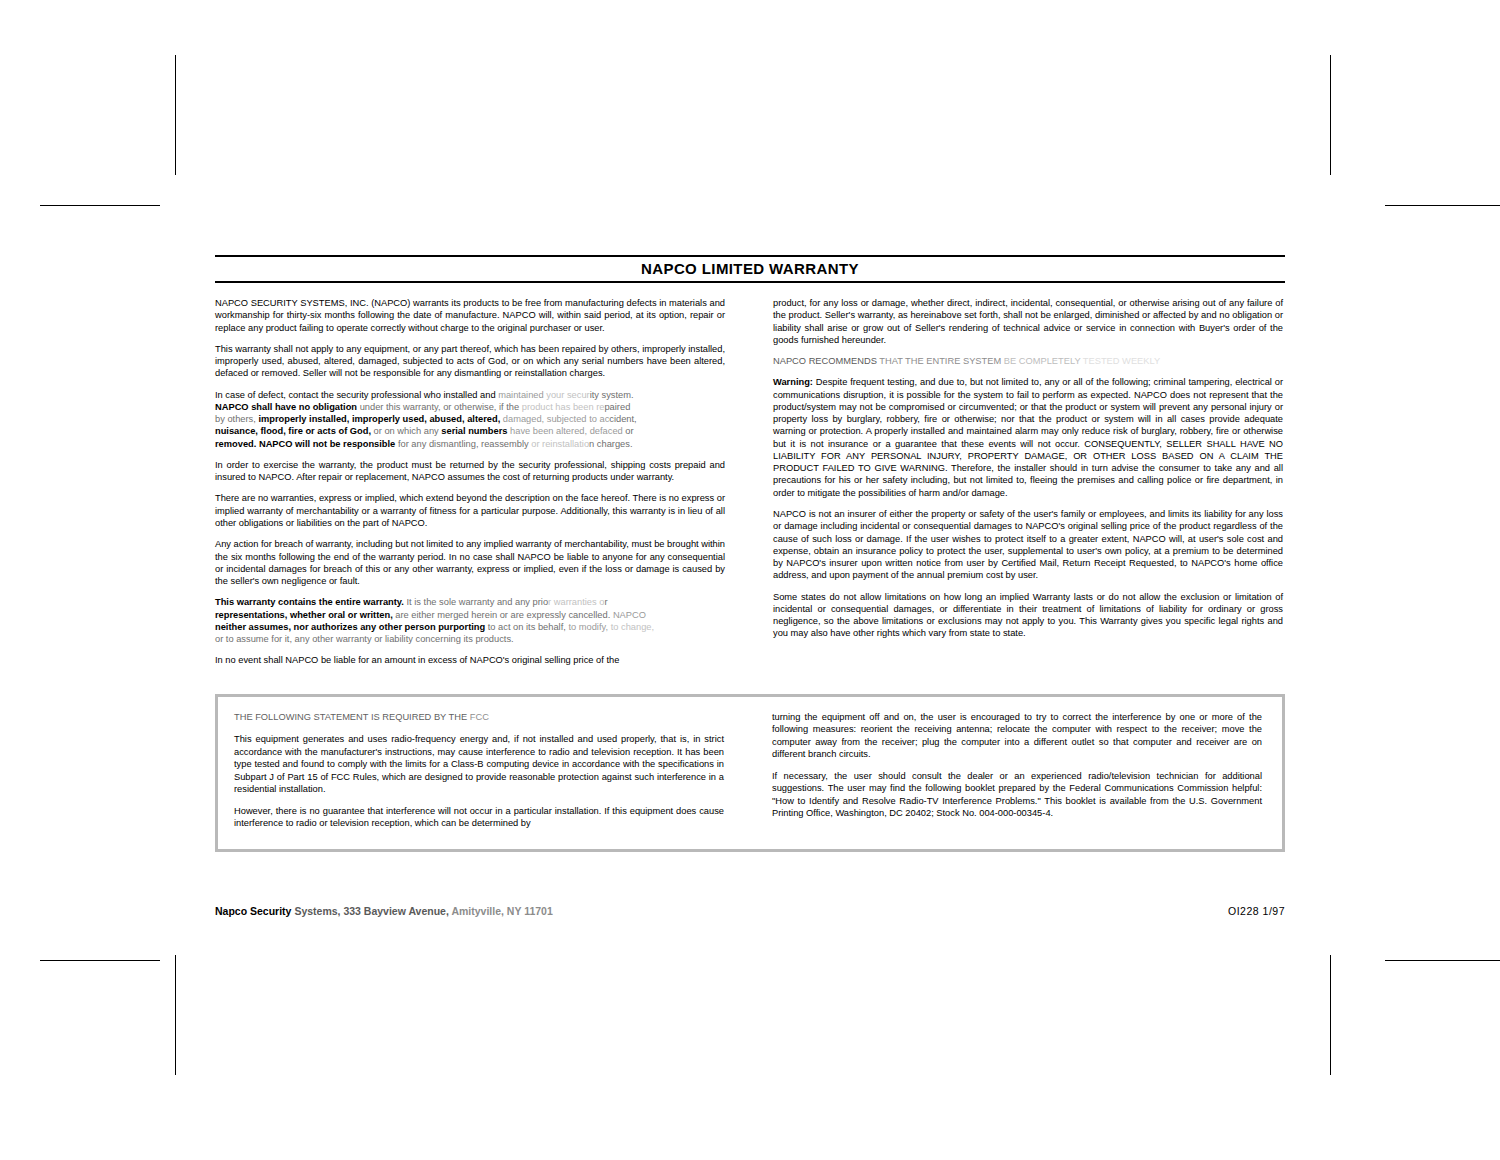NAPCO LIMITED WARRANTY
NAPCO SECURITY SYSTEMS, INC. (NAPCO) warrants its products to be free from manufacturing defects in materials and workmanship for thirty-six months following the date of manufacture. NAPCO will, within said period, at its option, repair or replace any product failing to operate correctly without charge to the original purchaser or user.
This warranty shall not apply to any equipment, or any part thereof, which has been repaired by others, improperly installed, improperly used, abused, altered, damaged, subjected to acts of God, or on which any serial numbers have been altered, defaced or removed. Seller will not be responsible for any dismantling or reinstallation charges.
In case of defect, contact the security professional who installed and maintained your secur ity system.
NAPCO shall have no obligation under this warranty, or otherwise, if the product has been re paired
by others, improperly installed, improperly used, abused, altered, damaged, subjected to ac cident,
nuisance, flood, fire or acts of God, or on which any serial numbers have been altered, defaced or
removed. NAPCO will not be responsible for any dismantling, reassembly or reinstallatio n charges.
In order to exercise the warranty, the product must be returned by the security professional, shipping costs prepaid and insured to NAPCO. After repair or replacement, NAPCO assumes the cost of returning products under warranty.
There are no warranties, express or implied, which extend beyond the description on the face hereof. There is no express or implied warranty of merchantability or a warranty of fitness for a particular purpose. Additionally, this warranty is in lieu of all other obligations or liabilities on the part of NAPCO.
Any action for breach of warranty, including but not limited to any implied warranty of merchantability, must be brought within the six months following the end of the warranty period. In no case shall NAPCO be liable to anyone for any consequential or incidental damages for breach of this or any other warranty, express or implied, even if the loss or damage is caused by the seller's own negligence or fault.
This warranty contains the entire warranty. It is the sole warranty and any prio r warranties o r
representations, whether oral or written, are either merged herein or are expressly cancelled. NAPCO
neither assumes, nor authorizes any other person purporting to act on its behalf, to modify, to change,
or to assume for it, any other warranty or liability concerning its products.
In no event shall NAPCO be liable for an amount in excess of NAPCO's original selling price of the
product, for any loss or damage, whether direct, indirect, incidental, consequential, or otherwise arising out of any failure of the product. Seller's warranty, as hereinabove set forth, shall not be enlarged, diminished or affected by and no obligation or liability shall arise or grow out of Seller's rendering of technical advice or service in connection with Buyer's order of the goods furnished hereunder.
NAPCO RECOMMENDS THAT THE ENTIRE SYSTEM BE COMPLETELY TESTED WEEKLY
Warning: Despite frequent testing, and due to, but not limited to, any or all of the following; criminal tampering, electrical or communications disruption, it is possible for the system to fail to perform as expected. NAPCO does not represent that the product/system may not be compromised or circumvented; or that the product or system will prevent any personal injury or property loss by burglary, robbery, fire or otherwise; nor that the product or system will in all cases provide adequate warning or protection. A properly installed and maintained alarm may only reduce risk of burglary, robbery, fire or otherwise but it is not insurance or a guarantee that these events will not occur. CONSEQUENTLY, SELLER SHALL HAVE NO LIABILITY FOR ANY PERSONAL INJURY, PROPERTY DAMAGE, OR OTHER LOSS BASED ON A CLAIM THE PRODUCT FAILED TO GIVE WARNING. Therefore, the installer should in turn advise the consumer to take any and all precautions for his or her safety including, but not limited to, fleeing the premises and calling police or fire department, in order to mitigate the possibilities of harm and/or damage.
NAPCO is not an insurer of either the property or safety of the user's family or employees, and limits its liability for any loss or damage including incidental or consequential damages to NAPCO's original selling price of the product regardless of the cause of such loss or damage. If the user wishes to protect itself to a greater extent, NAPCO will, at user's sole cost and expense, obtain an insurance policy to protect the user, supplemental to user's own policy, at a premium to be determined by NAPCO's insurer upon written notice from user by Certified Mail, Return Receipt Requested, to NAPCO's home office address, and upon payment of the annual premium cost by user.
Some states do not allow limitations on how long an implied Warranty lasts or do not allow the exclusion or limitation of incidental or consequential damages, or differentiate in their treatment of limitations of liability for ordinary or gross negligence, so the above limitations or exclusions may not apply to you. This Warranty gives you specific legal rights and you may also have other rights which vary from state to state.
THE FOLLOWING STATEMENT IS REQUIRED BY THE FCC
This equipment generates and uses radio-frequency energy and, if not installed and used properly, that is, in strict accordance with the manufacturer's instructions, may cause interference to radio and television reception. It has been type tested and found to comply with the limits for a Class-B computing device in accordance with the specifications in Subpart J of Part 15 of FCC Rules, which are designed to provide reasonable protection against such interference in a residential installation.
However, there is no guarantee that interference will not occur in a particular installation. If this equipment does cause interference to radio or television reception, which can be determined by
turning the equipment off and on, the user is encouraged to try to correct the interference by one or more of the following measures: reorient the receiving antenna; relocate the computer with respect to the receiver; move the computer away from the receiver; plug the computer into a different outlet so that computer and receiver are on different branch circuits.
If necessary, the user should consult the dealer or an experienced radio/television technician for additional suggestions. The user may find the following booklet prepared by the Federal Communications Commission helpful: "How to Identify and Resolve Radio-TV Interference Problems." This booklet is available from the U.S. Government Printing Office, Washington, DC 20402; Stock No. 004-000-00345-4.
Napco Security Systems, 333 Bayview Avenue, Amityville, NY 11701
OI228 1/97